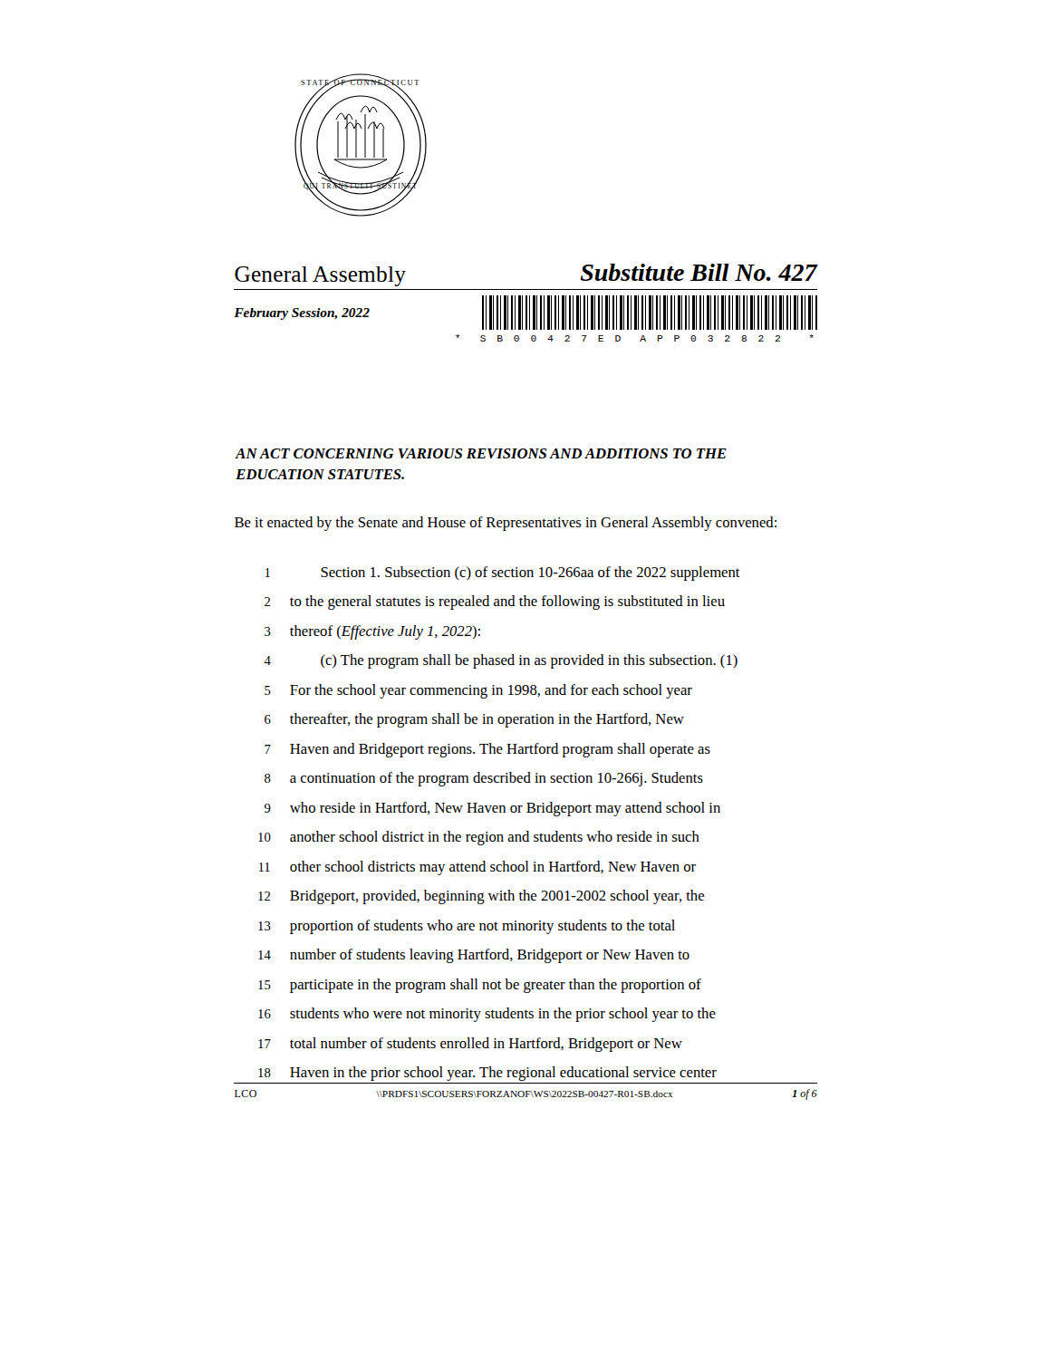STATE OF CONNECTICUT QUI TRANSTULIT SUSTINET
General Assembly
Substitute Bill No. 427
February Session, 2022
* S B 0 0 4 2 7 E D A P P 0 3 2 8 2 2 *
AN ACT CONCERNING VARIOUS REVISIONS AND ADDITIONS TO THE EDUCATION STATUTES.
Be it enacted by the Senate and House of Representatives in General Assembly convened:
1 Section 1. Subsection (c) of section 10-266aa of the 2022 supplement
2 to the general statutes is repealed and the following is substituted in lieu
3 thereof (Effective July 1, 2022):
4(c) The program shall be phased in as provided in this subsection. (1)
5 For the school year commencing in 1998, and for each school year
6 thereafter, the program shall be in operation in the Hartford, New
7 Haven and Bridgeport regions. The Hartford program shall operate as
8 a continuation of the program described in section 10-266j. Students
9 who reside in Hartford, New Haven or Bridgeport may attend school in
10 another school district in the region and students who reside in such
11 other school districts may attend school in Hartford, New Haven or
12 Bridgeport, provided, beginning with the 2001-2002 school year, the
13 proportion of students who are not minority students to the total
14 number of students leaving Hartford, Bridgeport or New Haven to
15 participate in the program shall not be greater than the proportion of
16 students who were not minority students in the prior school year to the
17 total number of students enrolled in Hartford, Bridgeport or New
18 Haven in the prior school year. The regional educational service center
LCO
\\PRDFS1\SCOUSERS\FORZANOF\WS\2022SB-00427-R01-SB.docx
1 of 6